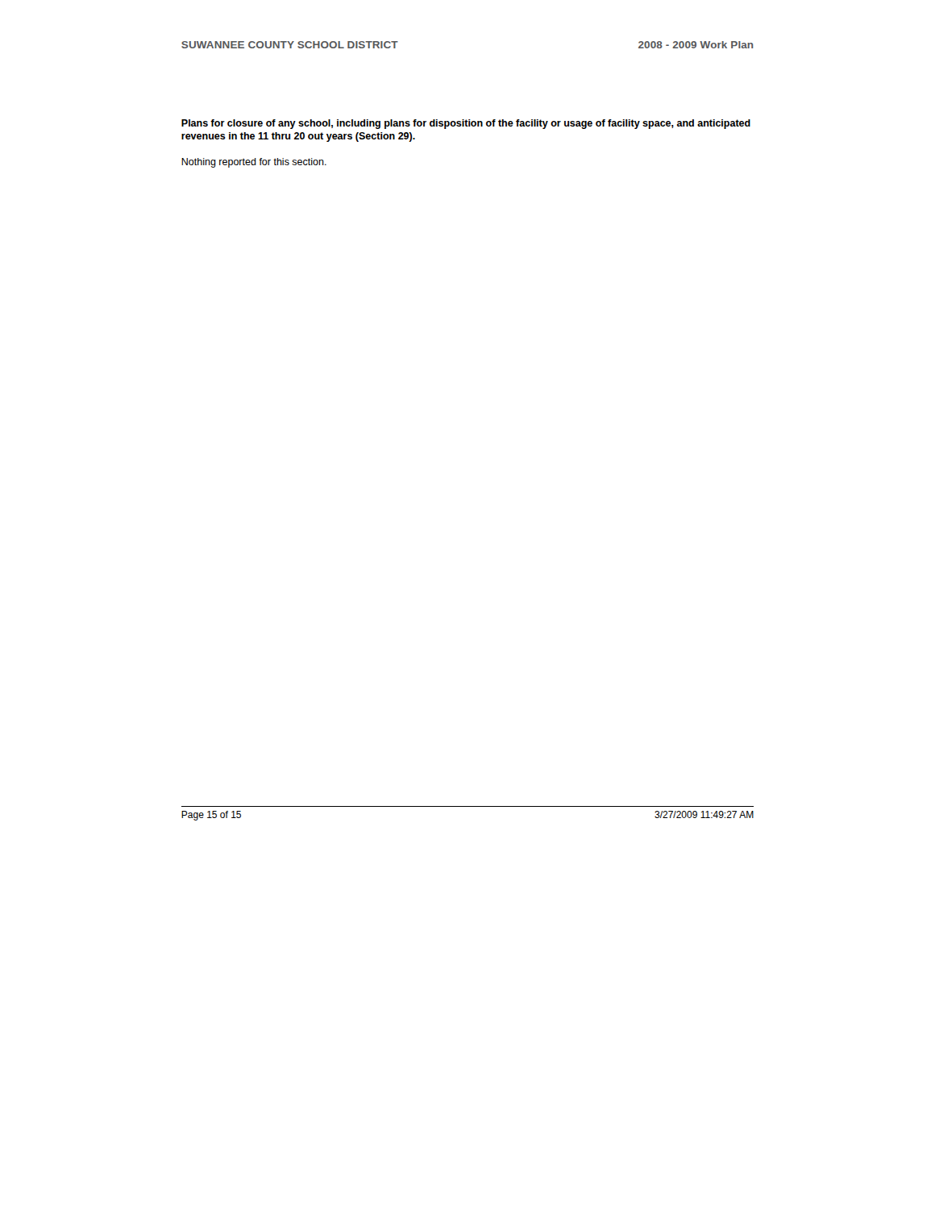SUWANNEE COUNTY SCHOOL DISTRICT
2008 - 2009 Work Plan
Plans for closure of any school, including plans for disposition of the facility or usage of facility space, and anticipated revenues in the 11 thru 20 out years (Section 29).
Nothing reported for this section.
Page 15 of 15
3/27/2009 11:49:27 AM